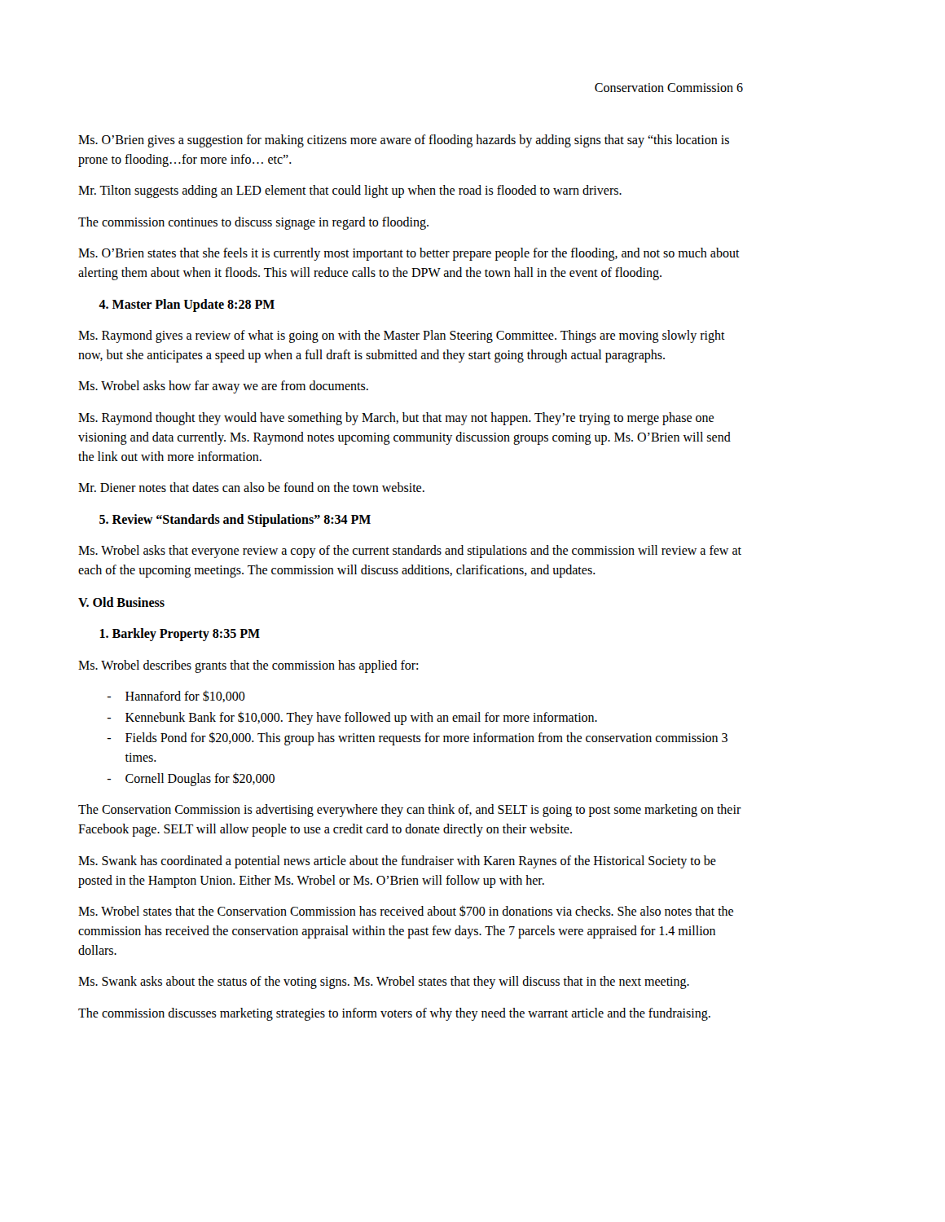Conservation Commission 6
Ms. O’Brien gives a suggestion for making citizens more aware of flooding hazards by adding signs that say “this location is prone to flooding…for more info… etc”.
Mr. Tilton suggests adding an LED element that could light up when the road is flooded to warn drivers.
The commission continues to discuss signage in regard to flooding.
Ms. O’Brien states that she feels it is currently most important to better prepare people for the flooding, and not so much about alerting them about when it floods. This will reduce calls to the DPW and the town hall in the event of flooding.
Master Plan Update 8:28 PM
Ms. Raymond gives a review of what is going on with the Master Plan Steering Committee. Things are moving slowly right now, but she anticipates a speed up when a full draft is submitted and they start going through actual paragraphs.
Ms. Wrobel asks how far away we are from documents.
Ms. Raymond thought they would have something by March, but that may not happen. They’re trying to merge phase one visioning and data currently. Ms. Raymond notes upcoming community discussion groups coming up. Ms. O’Brien will send the link out with more information.
Mr. Diener notes that dates can also be found on the town website.
Review “Standards and Stipulations” 8:34 PM
Ms. Wrobel asks that everyone review a copy of the current standards and stipulations and the commission will review a few at each of the upcoming meetings. The commission will discuss additions, clarifications, and updates.
V. Old Business
Barkley Property 8:35 PM
Ms. Wrobel describes grants that the commission has applied for:
Hannaford for $10,000
Kennebunk Bank for $10,000. They have followed up with an email for more information.
Fields Pond for $20,000. This group has written requests for more information from the conservation commission 3 times.
Cornell Douglas for $20,000
The Conservation Commission is advertising everywhere they can think of, and SELT is going to post some marketing on their Facebook page. SELT will allow people to use a credit card to donate directly on their website.
Ms. Swank has coordinated a potential news article about the fundraiser with Karen Raynes of the Historical Society to be posted in the Hampton Union. Either Ms. Wrobel or Ms. O’Brien will follow up with her.
Ms. Wrobel states that the Conservation Commission has received about $700 in donations via checks. She also notes that the commission has received the conservation appraisal within the past few days. The 7 parcels were appraised for 1.4 million dollars.
Ms. Swank asks about the status of the voting signs. Ms. Wrobel states that they will discuss that in the next meeting.
The commission discusses marketing strategies to inform voters of why they need the warrant article and the fundraising.